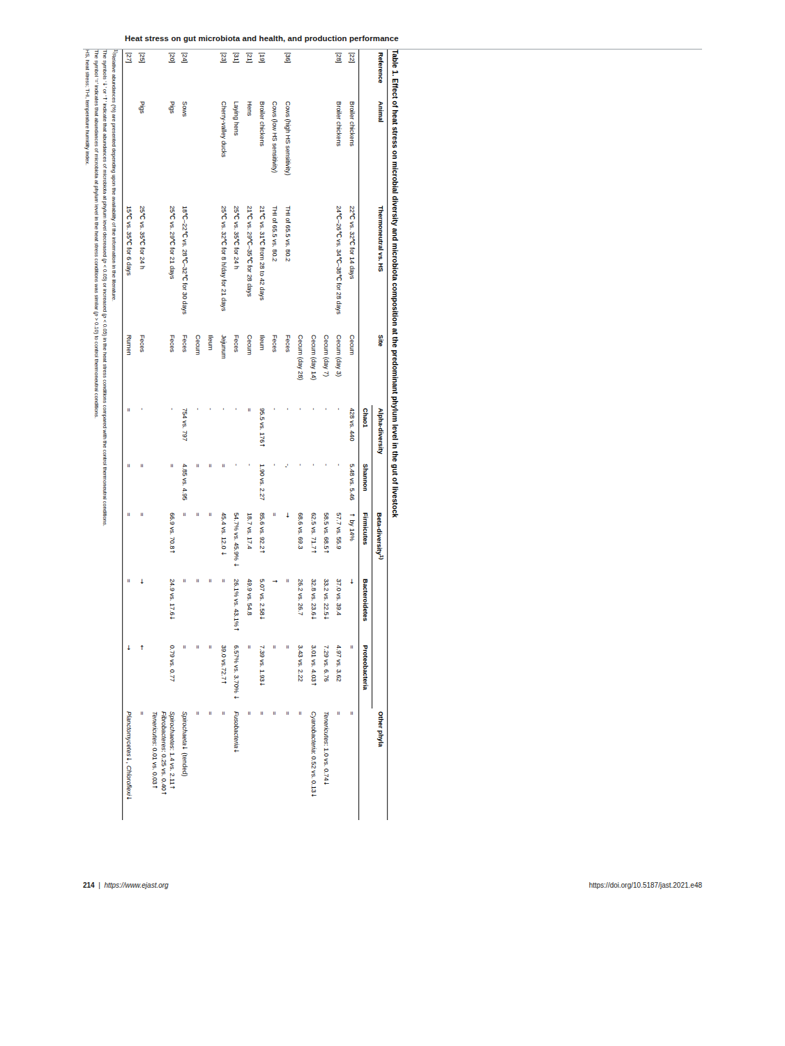Heat stress on gut microbiota and health, and production performance
Table 1. Effect of heat stress on microbial diversity and microbiota composition at the predominant phylum level in the gut of livestock
| Reference | Animal | Thermoneutral vs. HS | Site | Alpha-diversity | Beta-diversity 1) | Other phyla |
| --- | --- | --- | --- | --- | --- | --- |
| Chao1 | Shannon | Firmicutes | Bacteroidetes | Proteobacteria |
| [22] | Broiler chickens | 22℃ vs. 32℃ for 14 days | Cecum | 428 vs. 440 | 5.48 vs. 5.46 | ↑ by 14% | → | = | = |
| [28] | Broiler chickens | 24℃–26℃ vs. 34℃–38℃ for 28 days | Cecum (day 3) | - | - | 57.7 vs. 55.9 | 37.0 vs. 39.4 | 4.97 vs. 3.62 | = |
| | | | Cecum (day 7) | - | - | 58.5 vs. 68.5 ↑ | 33.2 vs. 22.5 ↓ | 7.29 vs. 6.76 | Tenericutes : 1.0 vs. 0.74 ↓ |
| | | | Cecum (day 14) | - | - | 62.5 vs. 71.7 ↑ | 32.8 vs. 23.6 ↓ | 3.01 vs. 4.03 ↑ | Cyanobacteria : 0.52 vs. 0.13 ↓ |
| | | | Cecum (day 28) | - | - | 68.6 vs. 69.3 | 26.2 vs. 26.7 | 3.43 vs. 2.22 | = |
| [36] | Cows (high HS sensitivity) | THI of 65.5 vs. 80.2 | Feces | - | - , | → | = | = | = |
| | Cows (low HS sensitivity) | THI of 65.5 vs. 80.2 | Feces | - | - | = | ↑ | = | = |
| [19] | Broiler chickens | 21℃ vs. 31℃ from 28 to 42 days | Ileum | 95.5 vs. 176 ↑ | 1.90 vs. 2.27 | 85.6 vs. 92.2 ↑ | 5.07 vs. 2.58 ↓ | 7.39 vs. 1.93 ↓ | = |
| [21] | Hens | 21℃ vs. 29℃–35℃ for 28 days | Cecum | = | - | 18.7 vs. 17.4 | 49.9 vs. 54.8 | = | = |
| [31] | Laying hens | 25℃ vs. 35℃ for 24 h | Feces | - | - | 54.7% vs. 45.9% ↓ | 26.1% vs. 43.1% ↑ | 6.57% vs. 3.70% ↓ | Fusobacteria ↓ |
| [23] | Cherry-valley ducks | 25℃ vs. 32℃ for 8 h/day for 21 days | Jejunum | - | = | 45.4 vs. 12.0 ↓ | = | 39.0 vs.72.7 ↑ | = |
| | | | Ileum | - | = | = | = | = | = |
| | | | Cecum | - | = | = | = | = | = |
| [24] | Sows | 18℃–22℃ vs. 28℃–32℃ for 30 days | Feces | 754 vs. 797 | 4.85 vs. 4.95 | = | = | = | Spirochaeta ↓ (tended) |
| [20] | Pigs | 25℃ vs. 29℃ for 21 days | Feces | - | = | 66.9 vs. 70.8 ↑ | 24.9 vs. 17.6 ↓ | 0.79 vs. 0.77 | Spirochaetes : 1.4 vs. 2.11 ↑ Fibrobacteres : 0.25 vs. 0.40 ↑ Tenericutes : 0.01 vs. 0.03 ↑ |
| [25] | Pigs | 25℃ vs. 35℃ for 24 h | Feces | - | = | = | → | ← | = |
| [27] | | 15℃ vs. 35℃ for 6 days | Rumen | = | = | = | = | → | Planctomycetes ↓ , Chloroflexi ↓ |
1)Relative abundances (%) are presented depending upon the availability of the information in the literature.
The symbols ‘↓’ or ‘↑’ indicate that abundances of microbiota at phylum level decreased (p < 0.05) or increased (p < 0.05) in the heat stress conditions compared with the control thermoneutral conditions.
The symbol ‘=’ indicates that abundances of microbiota at phylum level in the heat stress conditions was similar (p > 0.10) to control thermoneutral conditions.
HS, heat stress; THI, temperature humidity index.
214 | https://www.ejast.org
https://doi.org/10.5187/jast.2021.e48